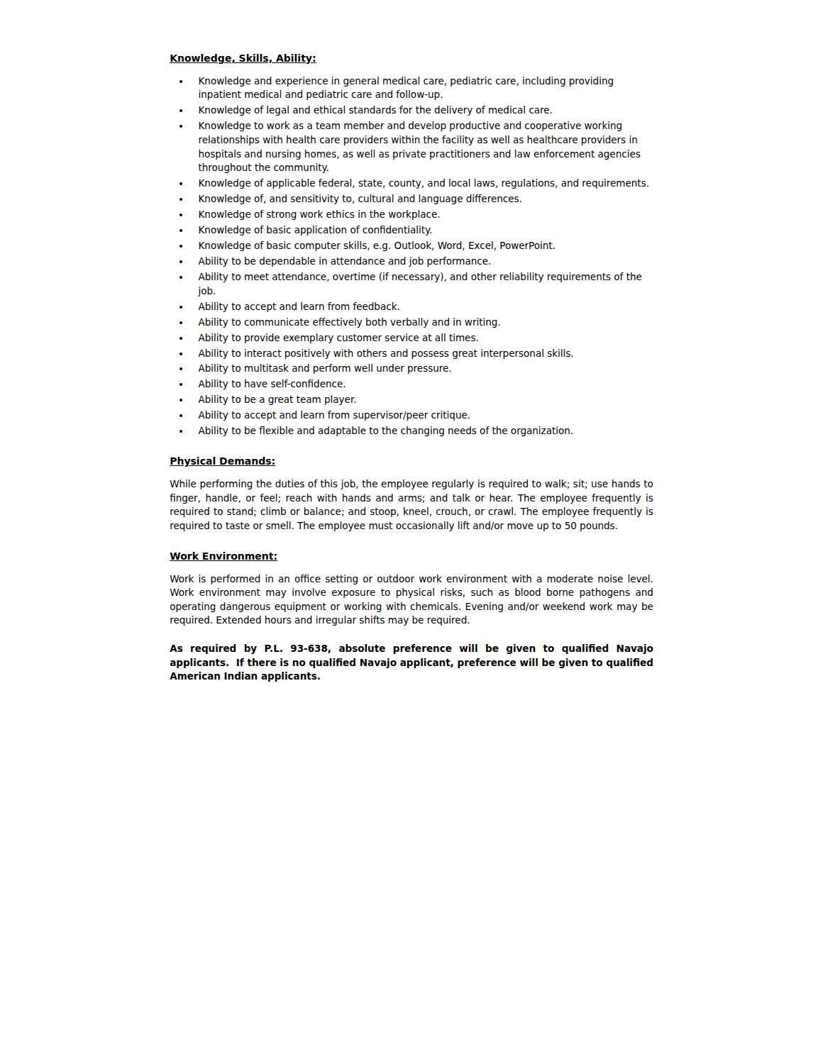Knowledge, Skills, Ability:
Knowledge and experience in general medical care, pediatric care, including providing inpatient medical and pediatric care and follow-up.
Knowledge of legal and ethical standards for the delivery of medical care.
Knowledge to work as a team member and develop productive and cooperative working relationships with health care providers within the facility as well as healthcare providers in hospitals and nursing homes, as well as private practitioners and law enforcement agencies throughout the community.
Knowledge of applicable federal, state, county, and local laws, regulations, and requirements.
Knowledge of, and sensitivity to, cultural and language differences.
Knowledge of strong work ethics in the workplace.
Knowledge of basic application of confidentiality.
Knowledge of basic computer skills, e.g. Outlook, Word, Excel, PowerPoint.
Ability to be dependable in attendance and job performance.
Ability to meet attendance, overtime (if necessary), and other reliability requirements of the job.
Ability to accept and learn from feedback.
Ability to communicate effectively both verbally and in writing.
Ability to provide exemplary customer service at all times.
Ability to interact positively with others and possess great interpersonal skills.
Ability to multitask and perform well under pressure.
Ability to have self-confidence.
Ability to be a great team player.
Ability to accept and learn from supervisor/peer critique.
Ability to be flexible and adaptable to the changing needs of the organization.
Physical Demands:
While performing the duties of this job, the employee regularly is required to walk; sit; use hands to finger, handle, or feel; reach with hands and arms; and talk or hear. The employee frequently is required to stand; climb or balance; and stoop, kneel, crouch, or crawl. The employee frequently is required to taste or smell. The employee must occasionally lift and/or move up to 50 pounds.
Work Environment:
Work is performed in an office setting or outdoor work environment with a moderate noise level. Work environment may involve exposure to physical risks, such as blood borne pathogens and operating dangerous equipment or working with chemicals. Evening and/or weekend work may be required. Extended hours and irregular shifts may be required.
As required by P.L. 93-638, absolute preference will be given to qualified Navajo applicants. If there is no qualified Navajo applicant, preference will be given to qualified American Indian applicants.